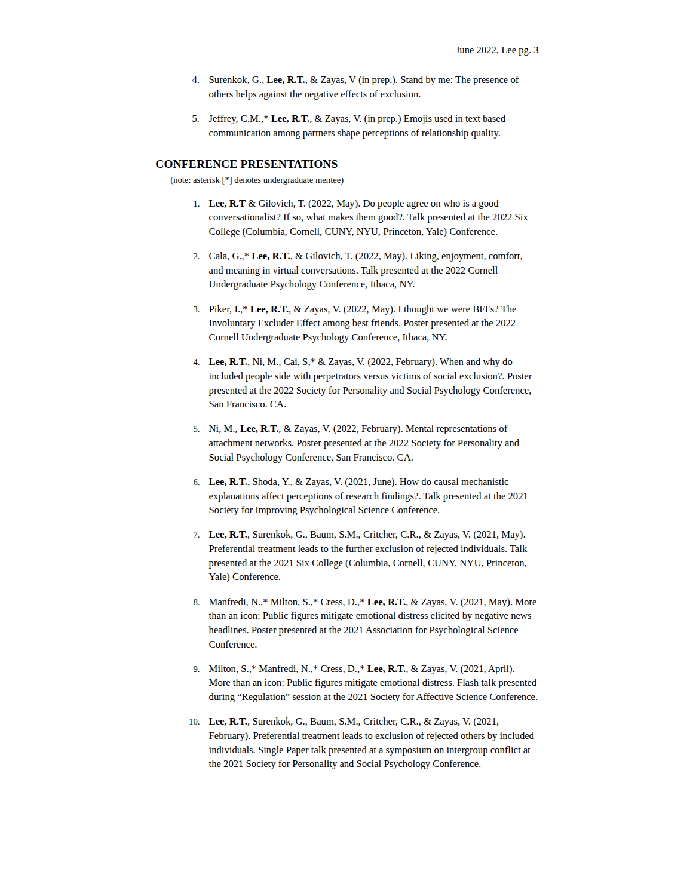June 2022, Lee pg. 3
Surenkok, G., Lee, R.T., & Zayas, V (in prep.). Stand by me: The presence of others helps against the negative effects of exclusion.
Jeffrey, C.M.,* Lee, R.T., & Zayas, V. (in prep.) Emojis used in text based communication among partners shape perceptions of relationship quality.
CONFERENCE PRESENTATIONS
(note: asterisk [*] denotes undergraduate mentee)
Lee, R.T & Gilovich, T. (2022, May). Do people agree on who is a good conversationalist? If so, what makes them good?. Talk presented at the 2022 Six College (Columbia, Cornell, CUNY, NYU, Princeton, Yale) Conference.
Cala, G.,* Lee, R.T., & Gilovich, T. (2022, May). Liking, enjoyment, comfort, and meaning in virtual conversations. Talk presented at the 2022 Cornell Undergraduate Psychology Conference, Ithaca, NY.
Piker, I.,* Lee, R.T., & Zayas, V. (2022, May). I thought we were BFFs? The Involuntary Excluder Effect among best friends. Poster presented at the 2022 Cornell Undergraduate Psychology Conference, Ithaca, NY.
Lee, R.T., Ni, M., Cai, S,* & Zayas, V. (2022, February). When and why do included people side with perpetrators versus victims of social exclusion?. Poster presented at the 2022 Society for Personality and Social Psychology Conference, San Francisco. CA.
Ni, M., Lee, R.T., & Zayas, V. (2022, February). Mental representations of attachment networks. Poster presented at the 2022 Society for Personality and Social Psychology Conference, San Francisco. CA.
Lee, R.T., Shoda, Y., & Zayas, V. (2021, June). How do causal mechanistic explanations affect perceptions of research findings?. Talk presented at the 2021 Society for Improving Psychological Science Conference.
Lee, R.T., Surenkok, G., Baum, S.M., Critcher, C.R., & Zayas, V. (2021, May). Preferential treatment leads to the further exclusion of rejected individuals. Talk presented at the 2021 Six College (Columbia, Cornell, CUNY, NYU, Princeton, Yale) Conference.
Manfredi, N.,* Milton, S.,* Cress, D.,* Lee, R.T., & Zayas, V. (2021, May). More than an icon: Public figures mitigate emotional distress elicited by negative news headlines. Poster presented at the 2021 Association for Psychological Science Conference.
Milton, S.,* Manfredi, N.,* Cress, D.,* Lee, R.T., & Zayas, V. (2021, April). More than an icon: Public figures mitigate emotional distress. Flash talk presented during “Regulation” session at the 2021 Society for Affective Science Conference.
Lee, R.T., Surenkok, G., Baum, S.M., Critcher, C.R., & Zayas, V. (2021, February). Preferential treatment leads to exclusion of rejected others by included individuals. Single Paper talk presented at a symposium on intergroup conflict at the 2021 Society for Personality and Social Psychology Conference.